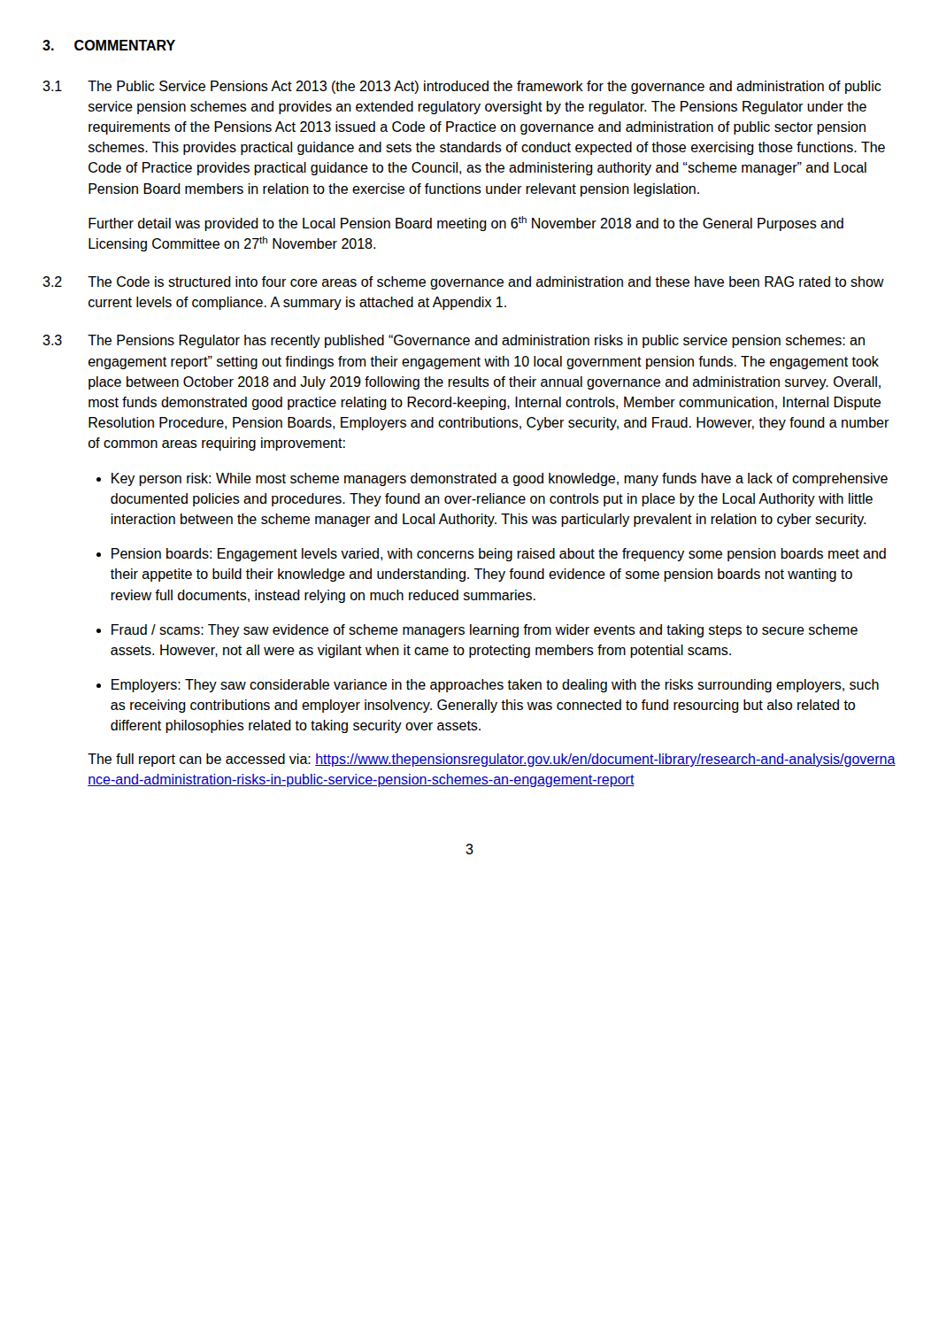3. COMMENTARY
3.1
The Public Service Pensions Act 2013 (the 2013 Act) introduced the framework for the governance and administration of public service pension schemes and provides an extended regulatory oversight by the regulator. The Pensions Regulator under the requirements of the Pensions Act 2013 issued a Code of Practice on governance and administration of public sector pension schemes. This provides practical guidance and sets the standards of conduct expected of those exercising those functions. The Code of Practice provides practical guidance to the Council, as the administering authority and “scheme manager” and Local Pension Board members in relation to the exercise of functions under relevant pension legislation.
Further detail was provided to the Local Pension Board meeting on 6th November 2018 and to the General Purposes and Licensing Committee on 27th November 2018.
3.2
The Code is structured into four core areas of scheme governance and administration and these have been RAG rated to show current levels of compliance. A summary is attached at Appendix 1.
3.3
The Pensions Regulator has recently published “Governance and administration risks in public service pension schemes: an engagement report” setting out findings from their engagement with 10 local government pension funds. The engagement took place between October 2018 and July 2019 following the results of their annual governance and administration survey. Overall, most funds demonstrated good practice relating to Record-keeping, Internal controls, Member communication, Internal Dispute Resolution Procedure, Pension Boards, Employers and contributions, Cyber security, and Fraud. However, they found a number of common areas requiring improvement:
Key person risk: While most scheme managers demonstrated a good knowledge, many funds have a lack of comprehensive documented policies and procedures. They found an over-reliance on controls put in place by the Local Authority with little interaction between the scheme manager and Local Authority. This was particularly prevalent in relation to cyber security.
Pension boards: Engagement levels varied, with concerns being raised about the frequency some pension boards meet and their appetite to build their knowledge and understanding. They found evidence of some pension boards not wanting to review full documents, instead relying on much reduced summaries.
Fraud / scams: They saw evidence of scheme managers learning from wider events and taking steps to secure scheme assets. However, not all were as vigilant when it came to protecting members from potential scams.
Employers: They saw considerable variance in the approaches taken to dealing with the risks surrounding employers, such as receiving contributions and employer insolvency. Generally this was connected to fund resourcing but also related to different philosophies related to taking security over assets.
The full report can be accessed via: https://www.thepensionsregulator.gov.uk/en/document-library/research-and-analysis/governance-and-administration-risks-in-public-service-pension-schemes-an-engagement-report
3